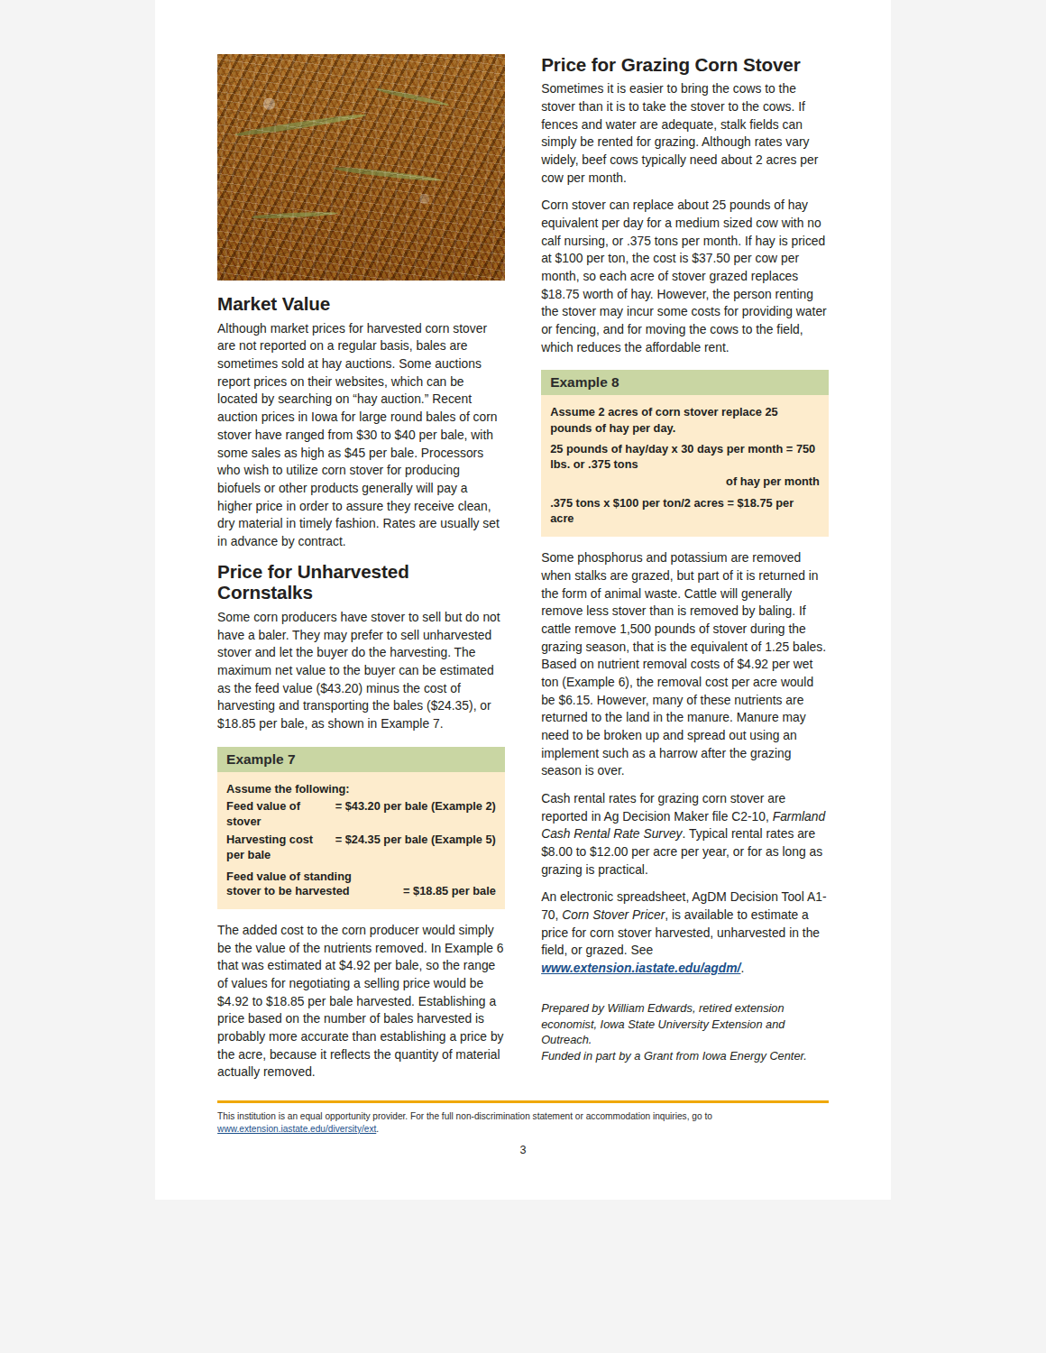Market Value
Although market prices for harvested corn stover are not reported on a regular basis, bales are sometimes sold at hay auctions. Some auctions report prices on their websites, which can be located by searching on “hay auction.” Recent auction prices in Iowa for large round bales of corn stover have ranged from $30 to $40 per bale, with some sales as high as $45 per bale. Processors who wish to utilize corn stover for producing biofuels or other products generally will pay a higher price in order to assure they receive clean, dry material in timely fashion. Rates are usually set in advance by contract.
Price for Unharvested Cornstalks
Some corn producers have stover to sell but do not have a baler. They may prefer to sell unharvested stover and let the buyer do the harvesting. The maximum net value to the buyer can be estimated as the feed value ($43.20) minus the cost of harvesting and transporting the bales ($24.35), or $18.85 per bale, as shown in Example 7.
Example 7
Assume the following:
Feed value of stover= $43.20 per bale (Example 2)
Harvesting cost per bale= $24.35 per bale (Example 5)
Feed value of standing
stover to be harvested = $18.85 per bale
The added cost to the corn producer would simply be the value of the nutrients removed. In Example 6 that was estimated at $4.92 per bale, so the range of values for negotiating a selling price would be $4.92 to $18.85 per bale harvested. Establishing a price based on the number of bales harvested is probably more accurate than establishing a price by the acre, because it reflects the quantity of material actually removed.
Price for Grazing Corn Stover
Sometimes it is easier to bring the cows to the stover than it is to take the stover to the cows. If fences and water are adequate, stalk fields can simply be rented for grazing. Although rates vary widely, beef cows typically need about 2 acres per cow per month.
Corn stover can replace about 25 pounds of hay equivalent per day for a medium sized cow with no calf nursing, or .375 tons per month. If hay is priced at $100 per ton, the cost is $37.50 per cow per month, so each acre of stover grazed replaces $18.75 worth of hay. However, the person renting the stover may incur some costs for providing water or fencing, and for moving the cows to the field, which reduces the affordable rent.
Example 8
Assume 2 acres of corn stover replace 25 pounds of hay per day.
25 pounds of hay/day x 30 days per month = 750 lbs. or .375 tons
of hay per month
.375 tons x $100 per ton/2 acres = $18.75 per acre
Some phosphorus and potassium are removed when stalks are grazed, but part of it is returned in the form of animal waste. Cattle will generally remove less stover than is removed by baling. If cattle remove 1,500 pounds of stover during the grazing season, that is the equivalent of 1.25 bales. Based on nutrient removal costs of $4.92 per wet ton (Example 6), the removal cost per acre would be $6.15. However, many of these nutrients are returned to the land in the manure. Manure may need to be broken up and spread out using an implement such as a harrow after the grazing season is over.
Cash rental rates for grazing corn stover are reported in Ag Decision Maker file C2-10, Farmland Cash Rental Rate Survey. Typical rental rates are $8.00 to $12.00 per acre per year, or for as long as grazing is practical.
An electronic spreadsheet, AgDM Decision Tool A1-70, Corn Stover Pricer, is available to estimate a price for corn stover harvested, unharvested in the field, or grazed. See www.extension.iastate.edu/agdm/.
Prepared by William Edwards, retired extension economist, Iowa State University Extension and Outreach.
Funded in part by a Grant from Iowa Energy Center.
This institution is an equal opportunity provider. For the full non-discrimination statement or accommodation inquiries, go to www.extension.iastate.edu/diversity/ext.
3